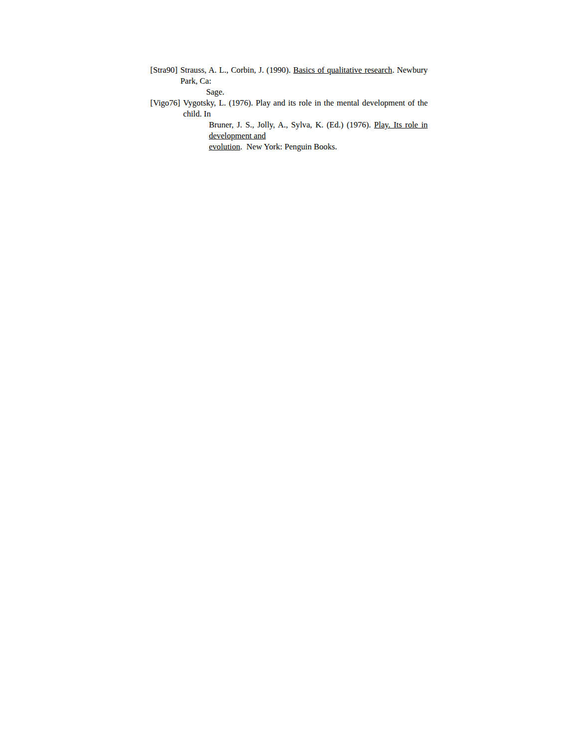[Stra90] Strauss, A. L., Corbin, J. (1990). Basics of qualitative research. Newbury Park, Ca: Sage.
[Vigo76] Vygotsky, L. (1976). Play and its role in the mental development of the child. In Bruner, J. S., Jolly, A., Sylva, K. (Ed.) (1976). Play. Its role in development and evolution. New York: Penguin Books.